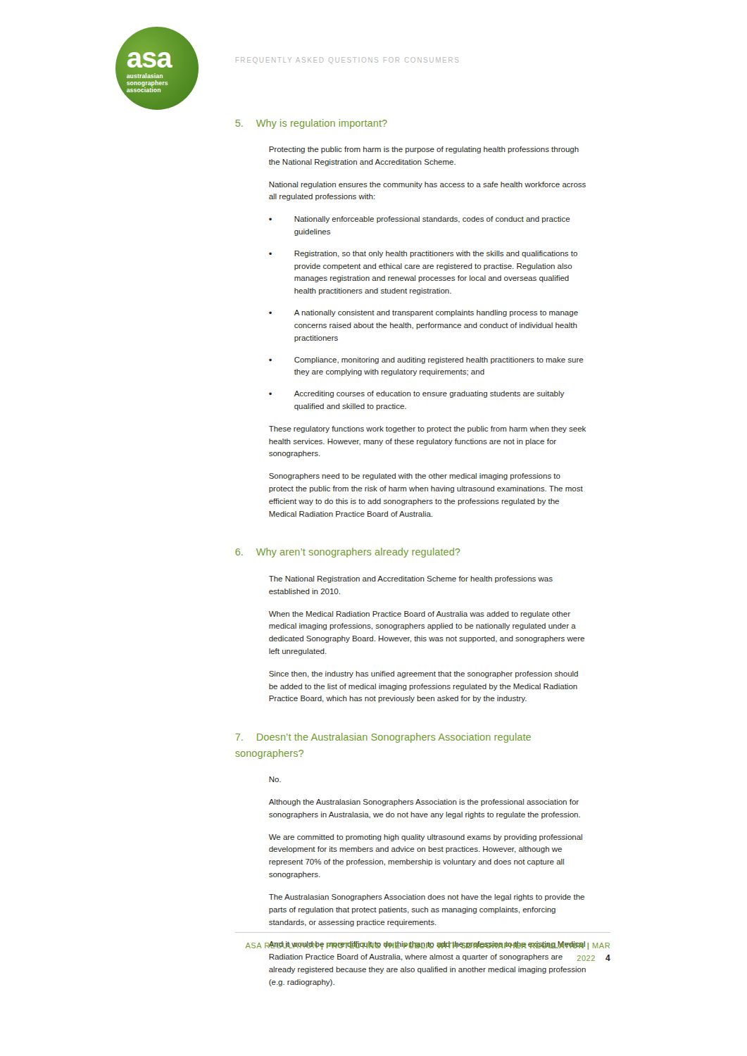asa
australasian
sonographers
association
Frequently asked questions for consumers
5. Why is regulation important?
Protecting the public from harm is the purpose of regulating health professions through the National Registration and Accreditation Scheme.
National regulation ensures the community has access to a safe health workforce across all regulated professions with:
Nationally enforceable professional standards, codes of conduct and practice guidelines
Registration, so that only health practitioners with the skills and qualifications to provide competent and ethical care are registered to practise. Regulation also manages registration and renewal processes for local and overseas qualified health practitioners and student registration.
A nationally consistent and transparent complaints handling process to manage concerns raised about the health, performance and conduct of individual health practitioners
Compliance, monitoring and auditing registered health practitioners to make sure they are complying with regulatory requirements; and
Accrediting courses of education to ensure graduating students are suitably qualified and skilled to practice.
These regulatory functions work together to protect the public from harm when they seek health services. However, many of these regulatory functions are not in place for sonographers.
Sonographers need to be regulated with the other medical imaging professions to protect the public from the risk of harm when having ultrasound examinations. The most efficient way to do this is to add sonographers to the professions regulated by the Medical Radiation Practice Board of Australia.
6. Why aren’t sonographers already regulated?
The National Registration and Accreditation Scheme for health professions was established in 2010.
When the Medical Radiation Practice Board of Australia was added to regulate other medical imaging professions, sonographers applied to be nationally regulated under a dedicated Sonography Board. However, this was not supported, and sonographers were left unregulated.
Since then, the industry has unified agreement that the sonographer profession should be added to the list of medical imaging professions regulated by the Medical Radiation Practice Board, which has not previously been asked for by the industry.
7. Doesn’t the Australasian Sonographers Association regulate sonographers?
No.
Although the Australasian Sonographers Association is the professional association for sonographers in Australasia, we do not have any legal rights to regulate the profession.
We are committed to promoting high quality ultrasound exams by providing professional development for its members and advice on best practices. However, although we represent 70% of the profession, membership is voluntary and does not capture all sonographers.
The Australasian Sonographers Association does not have the legal rights to provide the parts of regulation that protect patients, such as managing complaints, enforcing standards, or assessing practice requirements.
And it would be more difficult to do this than to add the profession to the existing Medical Radiation Practice Board of Australia, where almost a quarter of sonographers are already registered because they are also qualified in another medical imaging profession (e.g. radiography).
ASA REGULATION | PROTECTING THE PUBLIC WITH SONOGRAPHER REGULATION | MAR 20224